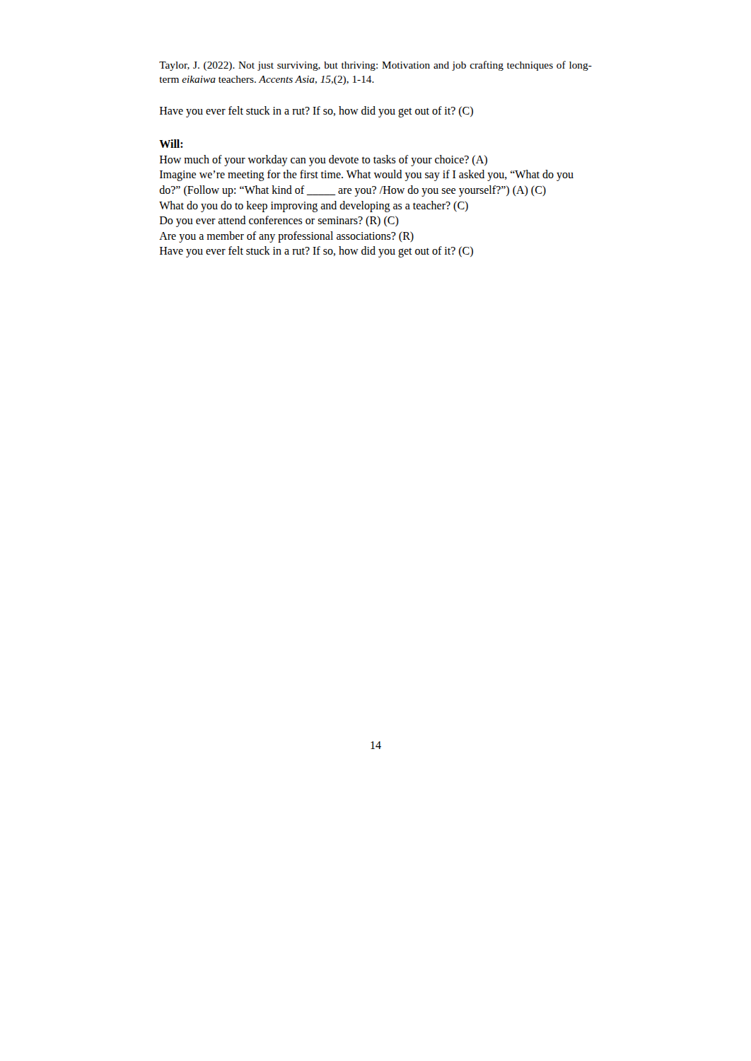Taylor, J. (2022). Not just surviving, but thriving: Motivation and job crafting techniques of long-term eikaiwa teachers. Accents Asia, 15,(2), 1-14.
Have you ever felt stuck in a rut? If so, how did you get out of it? (C)
Will:
How much of your workday can you devote to tasks of your choice? (A)
Imagine we’re meeting for the first time. What would you say if I asked you, “What do you do?” (Follow up: “What kind of _____ are you? /How do you see yourself?”) (A) (C)
What do you do to keep improving and developing as a teacher? (C)
Do you ever attend conferences or seminars? (R) (C)
Are you a member of any professional associations? (R)
Have you ever felt stuck in a rut? If so, how did you get out of it? (C)
14